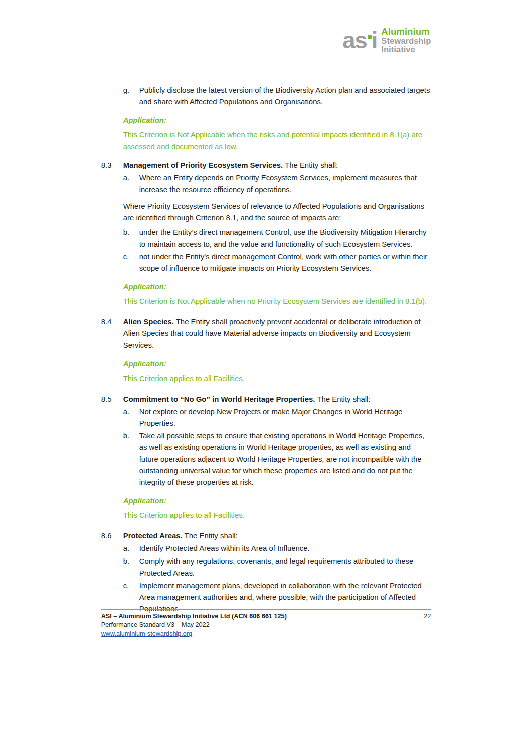as i
Aluminium Stewardship Initiative
g.
Publicly disclose the latest version of the Biodiversity Action plan and associated targets and share with Affected Populations and Organisations.
Application:
This Criterion is Not Applicable when the risks and potential impacts identified in 8.1(a) are assessed and documented as low.
8.3
Management of Priority Ecosystem Services. The Entity shall:
a.
Where an Entity depends on Priority Ecosystem Services, implement measures that increase the resource efficiency of operations.
Where Priority Ecosystem Services of relevance to Affected Populations and Organisations are identified through Criterion 8.1, and the source of impacts are:
b.
under the Entity’s direct management Control, use the Biodiversity Mitigation Hierarchy to maintain access to, and the value and functionality of such Ecosystem Services.
c.
not under the Entity’s direct management Control, work with other parties or within their scope of influence to mitigate impacts on Priority Ecosystem Services.
Application:
This Criterion is Not Applicable when no Priority Ecosystem Services are identified in 8.1(b).
8.4
Alien Species. The Entity shall proactively prevent accidental or deliberate introduction of Alien Species that could have Material adverse impacts on Biodiversity and Ecosystem Services.
Application:
This Criterion applies to all Facilities.
8.5
Commitment to “No Go” in World Heritage Properties. The Entity shall:
a.
Not explore or develop New Projects or make Major Changes in World Heritage Properties.
b.
Take all possible steps to ensure that existing operations in World Heritage Properties, as well as existing operations in World Heritage properties, as well as existing and future operations adjacent to World Heritage Properties, are not incompatible with the outstanding universal value for which these properties are listed and do not put the integrity of these properties at risk.
Application:
This Criterion applies to all Facilities.
8.6
Protected Areas. The Entity shall:
a.
Identify Protected Areas within its Area of Influence.
b.
Comply with any regulations, covenants, and legal requirements attributed to these Protected Areas.
c.
Implement management plans, developed in collaboration with the relevant Protected Area management authorities and, where possible, with the participation of Affected Populations
ASI – Aluminium Stewardship Initiative Ltd (ACN 606 661 125)
Performance Standard V3 – May 2022
www.aluminium-stewardship.org
22